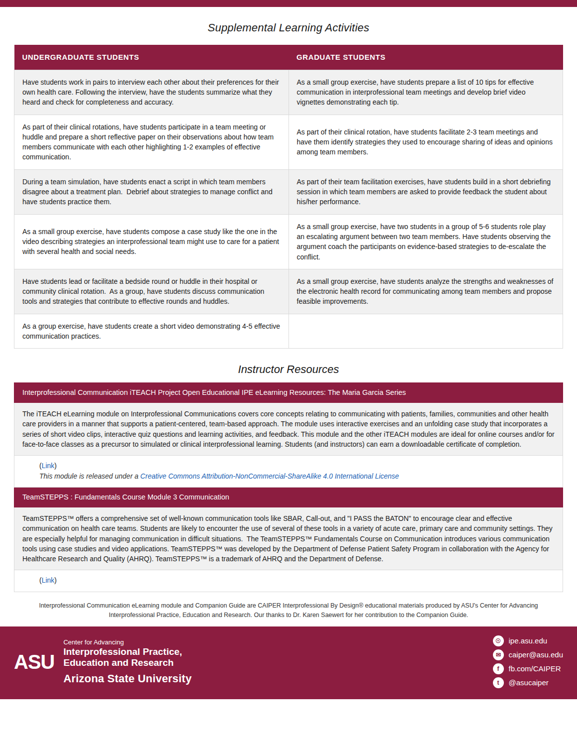Supplemental Learning Activities
| Undergraduate Students | Graduate Students |
| --- | --- |
| Have students work in pairs to interview each other about their preferences for their own health care. Following the interview, have the students summarize what they heard and check for completeness and accuracy. | As a small group exercise, have students prepare a list of 10 tips for effective communication in interprofessional team meetings and develop brief video vignettes demonstrating each tip. |
| As part of their clinical rotations, have students participate in a team meeting or huddle and prepare a short reflective paper on their observations about how team members communicate with each other highlighting 1-2 examples of effective communication. | As part of their clinical rotation, have students facilitate 2-3 team meetings and have them identify strategies they used to encourage sharing of ideas and opinions among team members. |
| During a team simulation, have students enact a script in which team members disagree about a treatment plan. Debrief about strategies to manage conflict and have students practice them. | As part of their team facilitation exercises, have students build in a short debriefing session in which team members are asked to provide feedback the student about his/her performance. |
| As a small group exercise, have students compose a case study like the one in the video describing strategies an interprofessional team might use to care for a patient with several health and social needs. | As a small group exercise, have two students in a group of 5-6 students role play an escalating argument between two team members. Have students observing the argument coach the participants on evidence-based strategies to de-escalate the conflict. |
| Have students lead or facilitate a bedside round or huddle in their hospital or community clinical rotation. As a group, have students discuss communication tools and strategies that contribute to effective rounds and huddles. | As a small group exercise, have students analyze the strengths and weaknesses of the electronic health record for communicating among team members and propose feasible improvements. |
| As a group exercise, have students create a short video demonstrating 4-5 effective communication practices. | |
Instructor Resources
| Interprofessional Communication iTEACH Project Open Educational IPE eLearning Resources: The Maria Garcia Series |
| The iTEACH eLearning module on Interprofessional Communications covers core concepts relating to communicating with patients, families, communities and other health care providers in a manner that supports a patient-centered, team-based approach. The module uses interactive exercises and an unfolding case study that incorporates a series of short video clips, interactive quiz questions and learning activities, and feedback. This module and the other iTEACH modules are ideal for online courses and/or for face-to-face classes as a precursor to simulated or clinical interprofessional learning. Students (and instructors) can earn a downloadable certificate of completion. |
| ( Link ) This module is released under a Creative Commons Attribution-NonCommercial-ShareAlike 4.0 International License |
| TeamSTEPPS : Fundamentals Course Module 3 Communication |
| TeamSTEPPS™ offers a comprehensive set of well-known communication tools like SBAR, Call-out, and "I PASS the BATON" to encourage clear and effective communication on health care teams. Students are likely to encounter the use of several of these tools in a variety of acute care, primary care and community settings. They are especially helpful for managing communication in difficult situations. The TeamSTEPPS™ Fundamentals Course on Communication introduces various communication tools using case studies and video applications. TeamSTEPPS™ was developed by the Department of Defense Patient Safety Program in collaboration with the Agency for Healthcare Research and Quality (AHRQ). TeamSTEPPS™ is a trademark of AHRQ and the Department of Defense. |
| ( Link ) |
Interprofessional Communication eLearning module and Companion Guide are CAIPER Interprofessional By Design® educational materials produced by ASU's Center for Advancing Interprofessional Practice, Education and Research. Our thanks to Dr. Karen Saewert for her contribution to the Companion Guide.
ASU
Center for Advancing
Interprofessional Practice,
Education and Research
Arizona State University
☉ipe.asu.edu
✉caiper@asu.edu
ffb.com/CAIPER
t@asucaiper